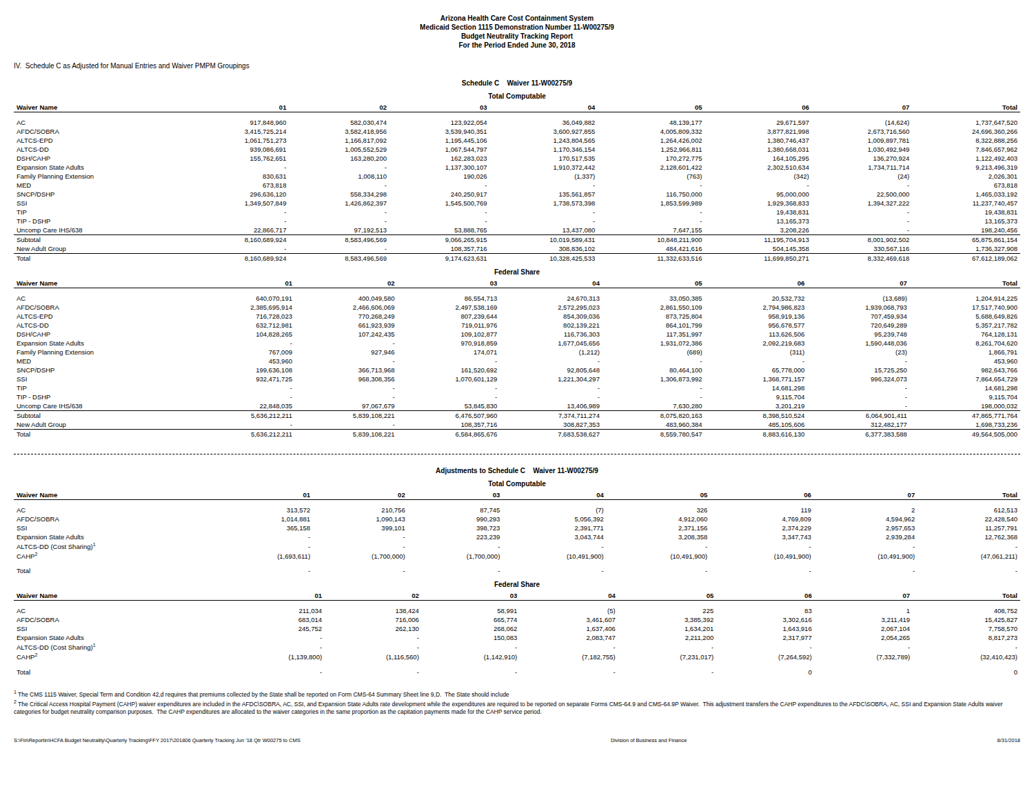Arizona Health Care Cost Containment System
Medicaid Section 1115 Demonstration Number 11-W00275/9
Budget Neutrality Tracking Report
For the Period Ended June 30, 2018
IV. Schedule C as Adjusted for Manual Entries and Waiver PMPM Groupings
Schedule C Waiver 11-W00275/9
Total Computable
| Waiver Name | 01 | 02 | 03 | 04 | 05 | 06 | 07 | Total |
| AC | 917,848,960 | 582,030,474 | 123,922,054 | 36,049,882 | 48,139,177 | 29,671,597 | (14,624) | 1,737,647,520 |
| AFDC/SOBRA | 3,415,725,214 | 3,582,418,956 | 3,539,940,351 | 3,600,927,855 | 4,005,809,332 | 3,877,821,998 | 2,673,716,560 | 24,696,360,266 |
| ALTCS-EPD | 1,061,751,273 | 1,166,817,092 | 1,195,445,106 | 1,243,804,565 | 1,264,426,002 | 1,380,746,437 | 1,009,897,781 | 8,322,888,256 |
| ALTCS-DD | 939,086,691 | 1,005,552,529 | 1,067,544,797 | 1,170,346,154 | 1,252,966,811 | 1,380,668,031 | 1,030,492,949 | 7,846,657,962 |
| DSH/CAHP | 155,762,651 | 163,280,200 | 162,283,023 | 170,517,535 | 170,272,775 | 164,105,295 | 136,270,924 | 1,122,492,403 |
| Expansion State Adults | - | - | 1,137,300,107 | 1,910,372,442 | 2,128,601,422 | 2,302,510,634 | 1,734,711,714 | 9,213,496,319 |
| Family Planning Extension | 830,631 | 1,008,110 | 190,026 | (1,337) | (763) | (342) | (24) | 2,026,301 |
| MED | 673,818 | - | - | - | - | - | - | 673,818 |
| SNCP/DSHP | 296,636,120 | 558,334,298 | 240,250,917 | 135,561,857 | 116,750,000 | 95,000,000 | 22,500,000 | 1,465,033,192 |
| SSI | 1,349,507,849 | 1,426,862,397 | 1,545,500,769 | 1,738,573,398 | 1,853,599,989 | 1,929,368,833 | 1,394,327,222 | 11,237,740,457 |
| TIP | - | - | - | - | - | 19,438,831 | - | 19,438,831 |
| TIP - DSHP | - | - | - | - | - | 13,165,373 | - | 13,165,373 |
| Uncomp Care IHS/638 | 22,866,717 | 97,192,513 | 53,888,765 | 13,437,080 | 7,647,155 | 3,208,226 | - | 198,240,456 |
| Subtotal | 8,160,689,924 | 8,583,496,569 | 9,066,265,915 | 10,019,589,431 | 10,848,211,900 | 11,195,704,913 | 8,001,902,502 | 65,875,861,154 |
| New Adult Group | - | - | 108,357,716 | 308,836,102 | 484,421,616 | 504,145,358 | 330,567,116 | 1,736,327,908 |
| Total | 8,160,689,924 | 8,583,496,569 | 9,174,623,631 | 10,328,425,533 | 11,332,633,516 | 11,699,850,271 | 8,332,469,618 | 67,612,189,062 |
Federal Share
| Waiver Name | 01 | 02 | 03 | 04 | 05 | 06 | 07 | Total |
| AC | 640,070,191 | 400,049,580 | 86,554,713 | 24,670,313 | 33,050,385 | 20,532,732 | (13,689) | 1,204,914,225 |
| AFDC/SOBRA | 2,385,695,914 | 2,466,606,069 | 2,497,538,169 | 2,572,295,023 | 2,861,550,109 | 2,794,986,823 | 1,939,068,793 | 17,517,740,900 |
| ALTCS-EPD | 716,728,023 | 770,268,249 | 807,239,644 | 854,309,036 | 873,725,804 | 958,919,136 | 707,459,934 | 5,688,649,826 |
| ALTCS-DD | 632,712,981 | 661,923,939 | 719,011,976 | 802,139,221 | 864,101,799 | 956,678,577 | 720,649,289 | 5,357,217,782 |
| DSH/CAHP | 104,828,265 | 107,242,435 | 109,102,877 | 116,736,303 | 117,351,997 | 113,626,506 | 95,239,748 | 764,128,131 |
| Expansion State Adults | - | - | 970,918,859 | 1,677,045,656 | 1,931,072,386 | 2,092,219,683 | 1,590,448,036 | 8,261,704,620 |
| Family Planning Extension | 767,009 | 927,946 | 174,071 | (1,212) | (689) | (311) | (23) | 1,866,791 |
| MED | 453,960 | - | - | - | - | - | - | 453,960 |
| SNCP/DSHP | 199,636,108 | 366,713,968 | 161,520,692 | 92,805,648 | 80,464,100 | 65,778,000 | 15,725,250 | 982,643,766 |
| SSI | 932,471,725 | 968,308,356 | 1,070,601,129 | 1,221,304,297 | 1,306,873,992 | 1,368,771,157 | 996,324,073 | 7,864,654,729 |
| TIP | - | - | - | - | - | 14,681,298 | - | 14,681,298 |
| TIP - DSHP | - | - | - | - | - | 9,115,704 | - | 9,115,704 |
| Uncomp Care IHS/638 | 22,848,035 | 97,067,679 | 53,845,830 | 13,406,989 | 7,630,280 | 3,201,219 | - | 198,000,032 |
| Subtotal | 5,636,212,211 | 5,839,108,221 | 6,476,507,960 | 7,374,711,274 | 8,075,820,163 | 8,398,510,524 | 6,064,901,411 | 47,865,771,764 |
| New Adult Group | - | - | 108,357,716 | 308,827,353 | 483,960,384 | 485,105,606 | 312,482,177 | 1,698,733,236 |
| Total | 5,636,212,211 | 5,839,108,221 | 6,584,865,676 | 7,683,538,627 | 8,559,780,547 | 8,883,616,130 | 6,377,383,588 | 49,564,505,000 |
Adjustments to Schedule C Waiver 11-W00275/9
Total Computable
| Waiver Name | 01 | 02 | 03 | 04 | 05 | 06 | 07 | Total |
| AC | 313,572 | 210,756 | 87,745 | (7) | 326 | 119 | 2 | 612,513 |
| AFDC/SOBRA | 1,014,881 | 1,090,143 | 990,293 | 5,056,392 | 4,912,060 | 4,769,809 | 4,594,962 | 22,428,540 |
| SSI | 365,158 | 399,101 | 398,723 | 2,391,771 | 2,371,156 | 2,374,229 | 2,957,653 | 11,257,791 |
| Expansion State Adults | - | - | 223,239 | 3,043,744 | 3,208,358 | 3,347,743 | 2,939,284 | 12,762,368 |
| ALTCS-DD (Cost Sharing) 1 | - | - | - | - | - | - | - | - |
| CAHP 2 | (1,693,611) | (1,700,000) | (1,700,000) | (10,491,900) | (10,491,900) | (10,491,900) | (10,491,900) | (47,061,211) |
| Total | - | - | - | - | - | - | - | - |
Federal Share
| Waiver Name | 01 | 02 | 03 | 04 | 05 | 06 | 07 | Total |
| AC | 211,034 | 138,424 | 58,991 | (5) | 225 | 83 | 1 | 408,752 |
| AFDC/SOBRA | 683,014 | 716,006 | 665,774 | 3,461,607 | 3,385,392 | 3,302,616 | 3,211,419 | 15,425,827 |
| SSI | 245,752 | 262,130 | 268,062 | 1,637,406 | 1,634,201 | 1,643,916 | 2,067,104 | 7,758,570 |
| Expansion State Adults | - | - | 150,083 | 2,083,747 | 2,211,200 | 2,317,977 | 2,054,265 | 8,817,273 |
| ALTCS-DD (Cost Sharing) 1 | - | - | - | - | - | - | - | - |
| CAHP 2 | (1,139,800) | (1,116,560) | (1,142,910) | (7,182,755) | (7,231,017) | (7,264,592) | (7,332,789) | (32,410,423) |
| Total | - | - | - | - | - | 0 | | 0 |
1 The CMS 1115 Waiver, Special Term and Condition 42,d requires that premiums collected by the State shall be reported on Form CMS-64 Summary Sheet line 9,D. The State should include
2 The Critical Access Hospital Payment (CAHP) waiver expenditures are included in the AFDC\SOBRA, AC, SSI, and Expansion State Adults rate development while the expenditures are required to be reported on separate Forms CMS-64.9 and CMS-64.9P Waiver. This adjustment transfers the CAHP expenditures to the AFDC\SOBRA, AC, SSI and Expansion State Adults waiver categories for budget neutrality comparison purposes. The CAHP expenditures are allocated to the waiver categories in the same proportion as the capitation payments made for the CAHP service period.
S:\Fin\Reportin\HCFA Budget Neutrality\Quarterly Tracking\FFY 2017\201806 Quarterly Tracking Jun '18 Qtr W00275 to CMS Division of Business and Finance 8/31/2018